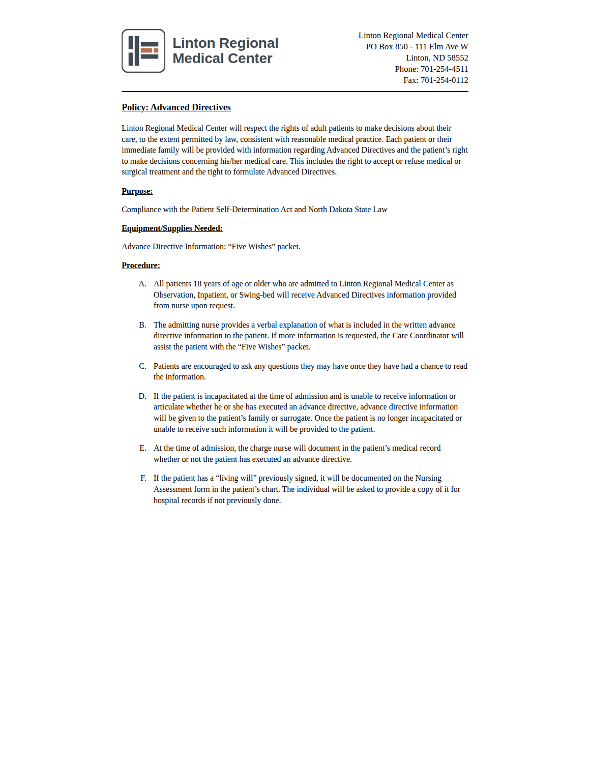Linton Regional
Medical Center
Linton Regional Medical Center
PO Box 850 - 111 Elm Ave W
Linton, ND 58552
Phone: 701-254-4511
Fax: 701-254-0112
Policy: Advanced Directives
Linton Regional Medical Center will respect the rights of adult patients to make decisions about their care, to the extent permitted by law, consistent with reasonable medical practice. Each patient or their immediate family will be provided with information regarding Advanced Directives and the patient’s right to make decisions concerning his/her medical care. This includes the right to accept or refuse medical or surgical treatment and the tight to formulate Advanced Directives.
Purpose:
Compliance with the Patient Self-Determination Act and North Dakota State Law
Equipment/Supplies Needed:
Advance Directive Information: “Five Wishes” packet.
Procedure:
All patients 18 years of age or older who are admitted to Linton Regional Medical Center as Observation, Inpatient, or Swing-bed will receive Advanced Directives information provided from nurse upon request.
The admitting nurse provides a verbal explanation of what is included in the written advance directive information to the patient. If more information is requested, the Care Coordinator will assist the patient with the “Five Wishes” packet.
Patients are encouraged to ask any questions they may have once they have had a chance to read the information.
If the patient is incapacitated at the time of admission and is unable to receive information or articulate whether he or she has executed an advance directive, advance directive information will be given to the patient’s family or surrogate. Once the patient is no longer incapacitated or unable to receive such information it will be provided to the patient.
At the time of admission, the charge nurse will document in the patient’s medical record whether or not the patient has executed an advance directive.
If the patient has a “living will” previously signed, it will be documented on the Nursing Assessment form in the patient’s chart. The individual will be asked to provide a copy of it for hospital records if not previously done.